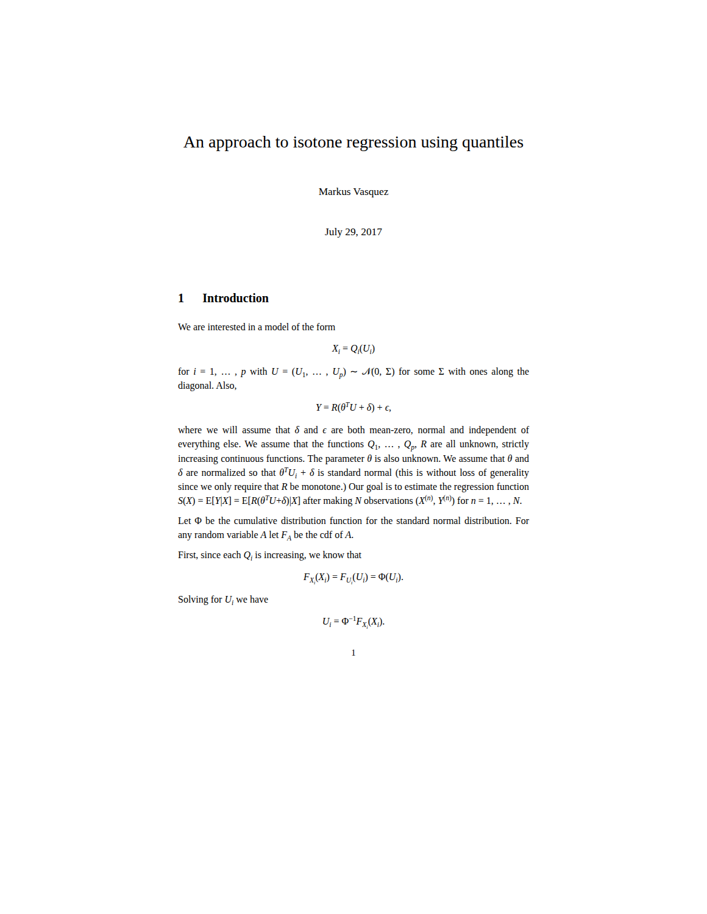An approach to isotone regression using quantiles
Markus Vasquez
July 29, 2017
1 Introduction
We are interested in a model of the form
Xi = Qi(Ui)
for i = 1, … , p with U = (U1, … , Up) ∼ 𝒩(0, Σ) for some Σ with ones along the diagonal. Also,
Y = R(θTU + δ) + ϵ,
where we will assume that δ and ϵ are both mean-zero, normal and independent of everything else. We assume that the functions Q1, … , Qp, R are all unknown, strictly increasing continuous functions. The parameter θ is also unknown. We assume that θ and δ are normalized so that θTUi + δ is standard normal (this is without loss of generality since we only require that R be monotone.) Our goal is to estimate the regression function S(X) = E[Y|X] = E[R(θTU+δ)|X] after making N observations (X(n), Y(n)) for n = 1, … , N.
Let Φ be the cumulative distribution function for the standard normal distribution. For any random variable A let FA be the cdf of A.
First, since each Qi is increasing, we know that
FXi(Xi) = FUi(Ui) = Φ(Ui).
Solving for Ui we have
Ui = Φ−1FXi(Xi).
1